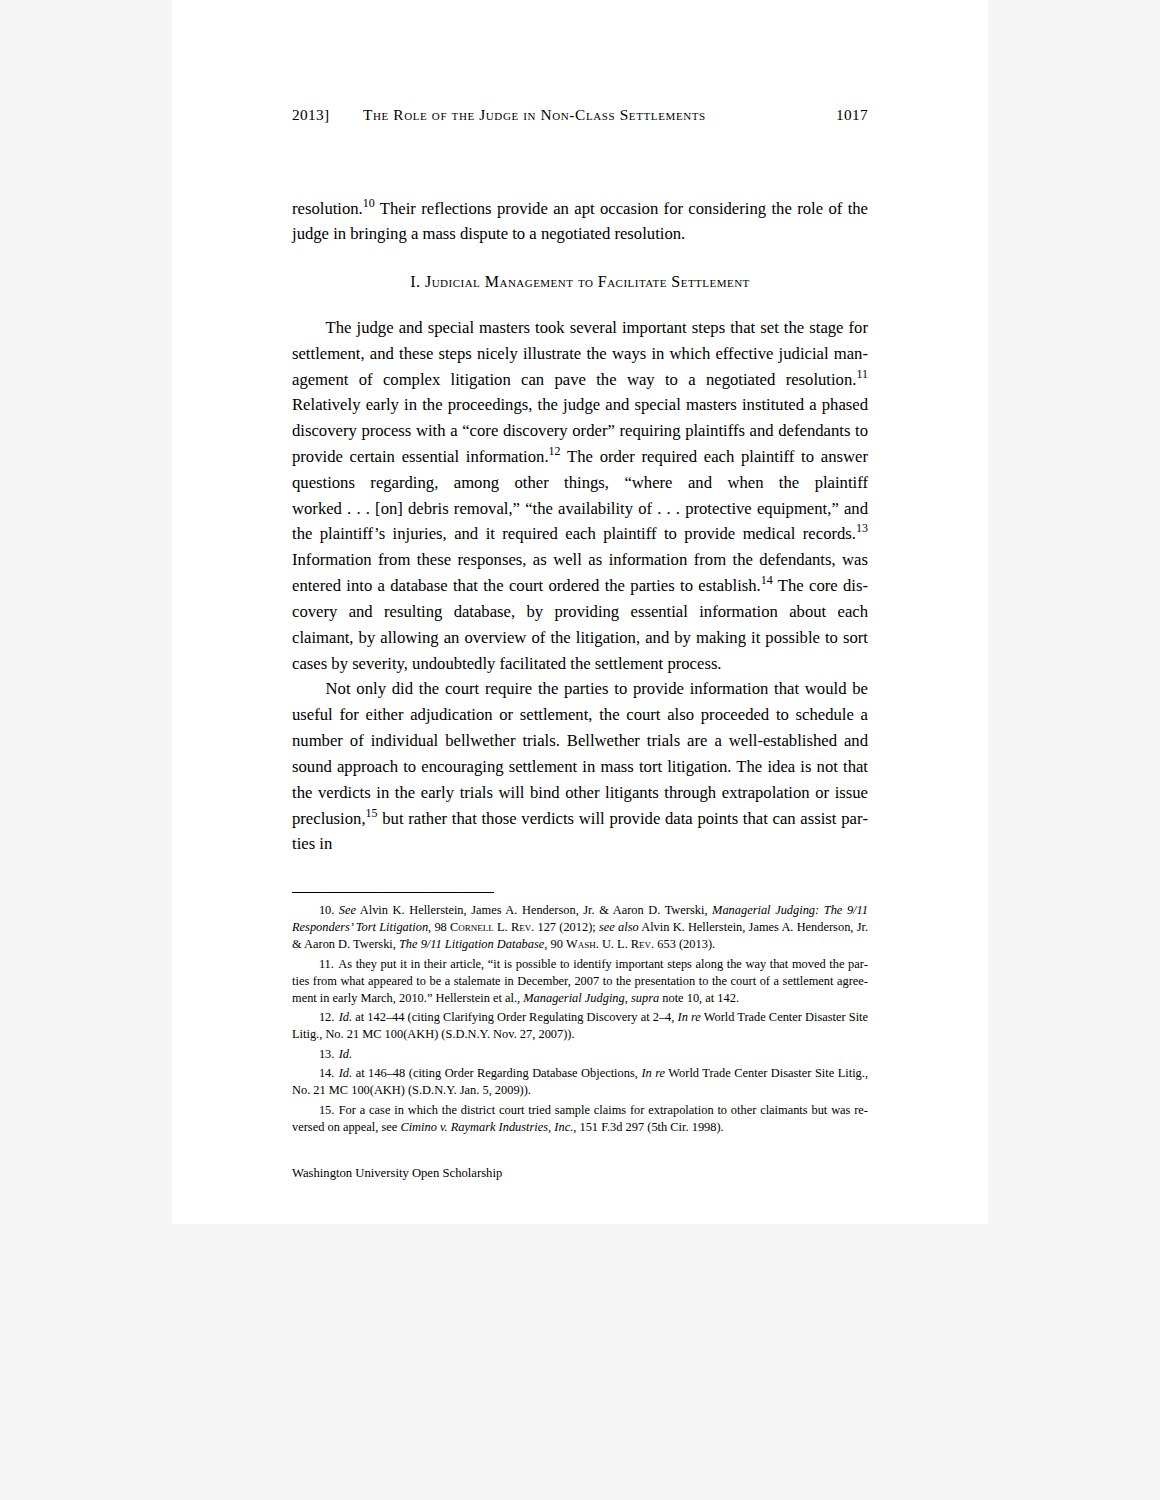2013] The Role of the Judge in Non-Class Settlements 1017
resolution.10 Their reflections provide an apt occasion for considering the role of the judge in bringing a mass dispute to a negotiated resolution.
I. Judicial Management to Facilitate Settlement
The judge and special masters took several important steps that set the stage for settlement, and these steps nicely illustrate the ways in which effective judicial management of complex litigation can pave the way to a negotiated resolution.11 Relatively early in the proceedings, the judge and special masters instituted a phased discovery process with a “core discovery order” requiring plaintiffs and defendants to provide certain essential information.12 The order required each plaintiff to answer questions regarding, among other things, “where and when the plaintiff worked . . . [on] debris removal,” “the availability of . . . protective equipment,” and the plaintiff’s injuries, and it required each plaintiff to provide medical records.13 Information from these responses, as well as information from the defendants, was entered into a database that the court ordered the parties to establish.14 The core discovery and resulting database, by providing essential information about each claimant, by allowing an overview of the litigation, and by making it possible to sort cases by severity, undoubtedly facilitated the settlement process.
Not only did the court require the parties to provide information that would be useful for either adjudication or settlement, the court also proceeded to schedule a number of individual bellwether trials. Bellwether trials are a well-established and sound approach to encouraging settlement in mass tort litigation. The idea is not that the verdicts in the early trials will bind other litigants through extrapolation or issue preclusion,15 but rather that those verdicts will provide data points that can assist parties in
10. See Alvin K. Hellerstein, James A. Henderson, Jr. & Aaron D. Twerski, Managerial Judging: The 9/11 Responders’ Tort Litigation, 98 Cornell L. Rev. 127 (2012); see also Alvin K. Hellerstein, James A. Henderson, Jr. & Aaron D. Twerski, The 9/11 Litigation Database, 90 Wash. U. L. Rev. 653 (2013).
11. As they put it in their article, “it is possible to identify important steps along the way that moved the parties from what appeared to be a stalemate in December, 2007 to the presentation to the court of a settlement agreement in early March, 2010.” Hellerstein et al., Managerial Judging, supra note 10, at 142.
12. Id. at 142–44 (citing Clarifying Order Regulating Discovery at 2–4, In re World Trade Center Disaster Site Litig., No. 21 MC 100(AKH) (S.D.N.Y. Nov. 27, 2007)).
13. Id.
14. Id. at 146–48 (citing Order Regarding Database Objections, In re World Trade Center Disaster Site Litig., No. 21 MC 100(AKH) (S.D.N.Y. Jan. 5, 2009)).
15. For a case in which the district court tried sample claims for extrapolation to other claimants but was reversed on appeal, see Cimino v. Raymark Industries, Inc., 151 F.3d 297 (5th Cir. 1998).
Washington University Open Scholarship